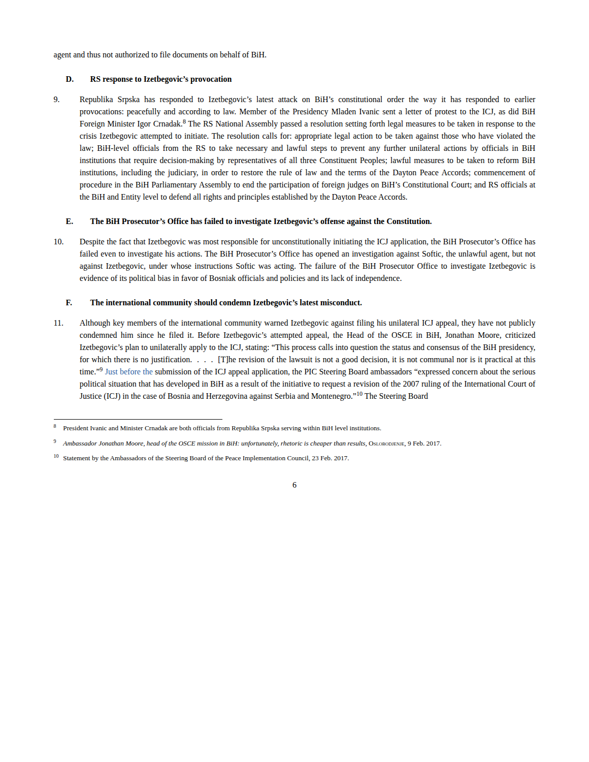agent and thus not authorized to file documents on behalf of BiH.
D. RS response to Izetbegovic’s provocation
9.
Republika Srpska has responded to Izetbegovic’s latest attack on BiH’s constitutional order the way it has responded to earlier provocations: peacefully and according to law. Member of the Presidency Mladen Ivanic sent a letter of protest to the ICJ, as did BiH Foreign Minister Igor Crnadak.8 The RS National Assembly passed a resolution setting forth legal measures to be taken in response to the crisis Izetbegovic attempted to initiate. The resolution calls for: appropriate legal action to be taken against those who have violated the law; BiH-level officials from the RS to take necessary and lawful steps to prevent any further unilateral actions by officials in BiH institutions that require decision-making by representatives of all three Constituent Peoples; lawful measures to be taken to reform BiH institutions, including the judiciary, in order to restore the rule of law and the terms of the Dayton Peace Accords; commencement of procedure in the BiH Parliamentary Assembly to end the participation of foreign judges on BiH’s Constitutional Court; and RS officials at the BiH and Entity level to defend all rights and principles established by the Dayton Peace Accords.
E. The BiH Prosecutor’s Office has failed to investigate Izetbegovic’s offense against the Constitution.
10.
Despite the fact that Izetbegovic was most responsible for unconstitutionally initiating the ICJ application, the BiH Prosecutor’s Office has failed even to investigate his actions. The BiH Prosecutor’s Office has opened an investigation against Softic, the unlawful agent, but not against Izetbegovic, under whose instructions Softic was acting. The failure of the BiH Prosecutor Office to investigate Izetbegovic is evidence of its political bias in favor of Bosniak officials and policies and its lack of independence.
F. The international community should condemn Izetbegovic’s latest misconduct.
11.
Although key members of the international community warned Izetbegovic against filing his unilateral ICJ appeal, they have not publicly condemned him since he filed it. Before Izetbegovic’s attempted appeal, the Head of the OSCE in BiH, Jonathan Moore, criticized Izetbegovic’s plan to unilaterally apply to the ICJ, stating: “This process calls into question the status and consensus of the BiH presidency, for which there is no justification. . . . [T]he revision of the lawsuit is not a good decision, it is not communal nor is it practical at this time.”9 Just before the submission of the ICJ appeal application, the PIC Steering Board ambassadors “expressed concern about the serious political situation that has developed in BiH as a result of the initiative to request a revision of the 2007 ruling of the International Court of Justice (ICJ) in the case of Bosnia and Herzegovina against Serbia and Montenegro.”10 The Steering Board
8 President Ivanic and Minister Crnadak are both officials from Republika Srpska serving within BiH level institutions.
9 Ambassador Jonathan Moore, head of the OSCE mission in BiH: unfortunately, rhetoric is cheaper than results, Oslobodjenje, 9 Feb. 2017.
10 Statement by the Ambassadors of the Steering Board of the Peace Implementation Council, 23 Feb. 2017.
6